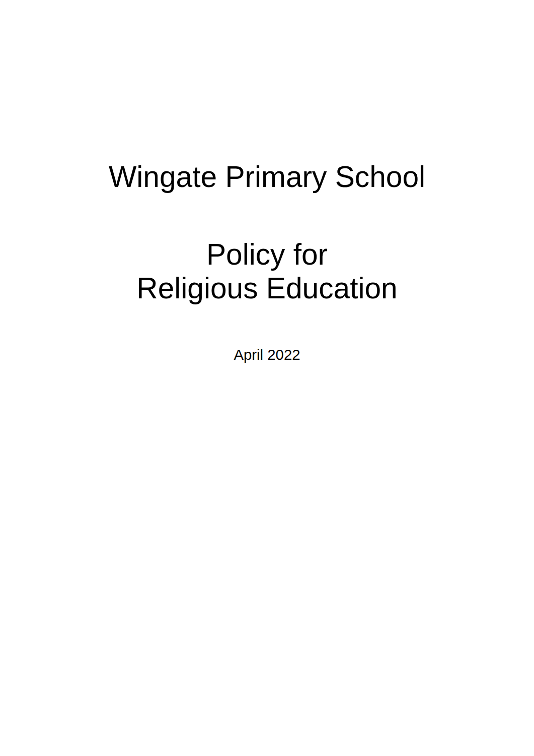Wingate Primary School
Policy for
Religious Education
April 2022